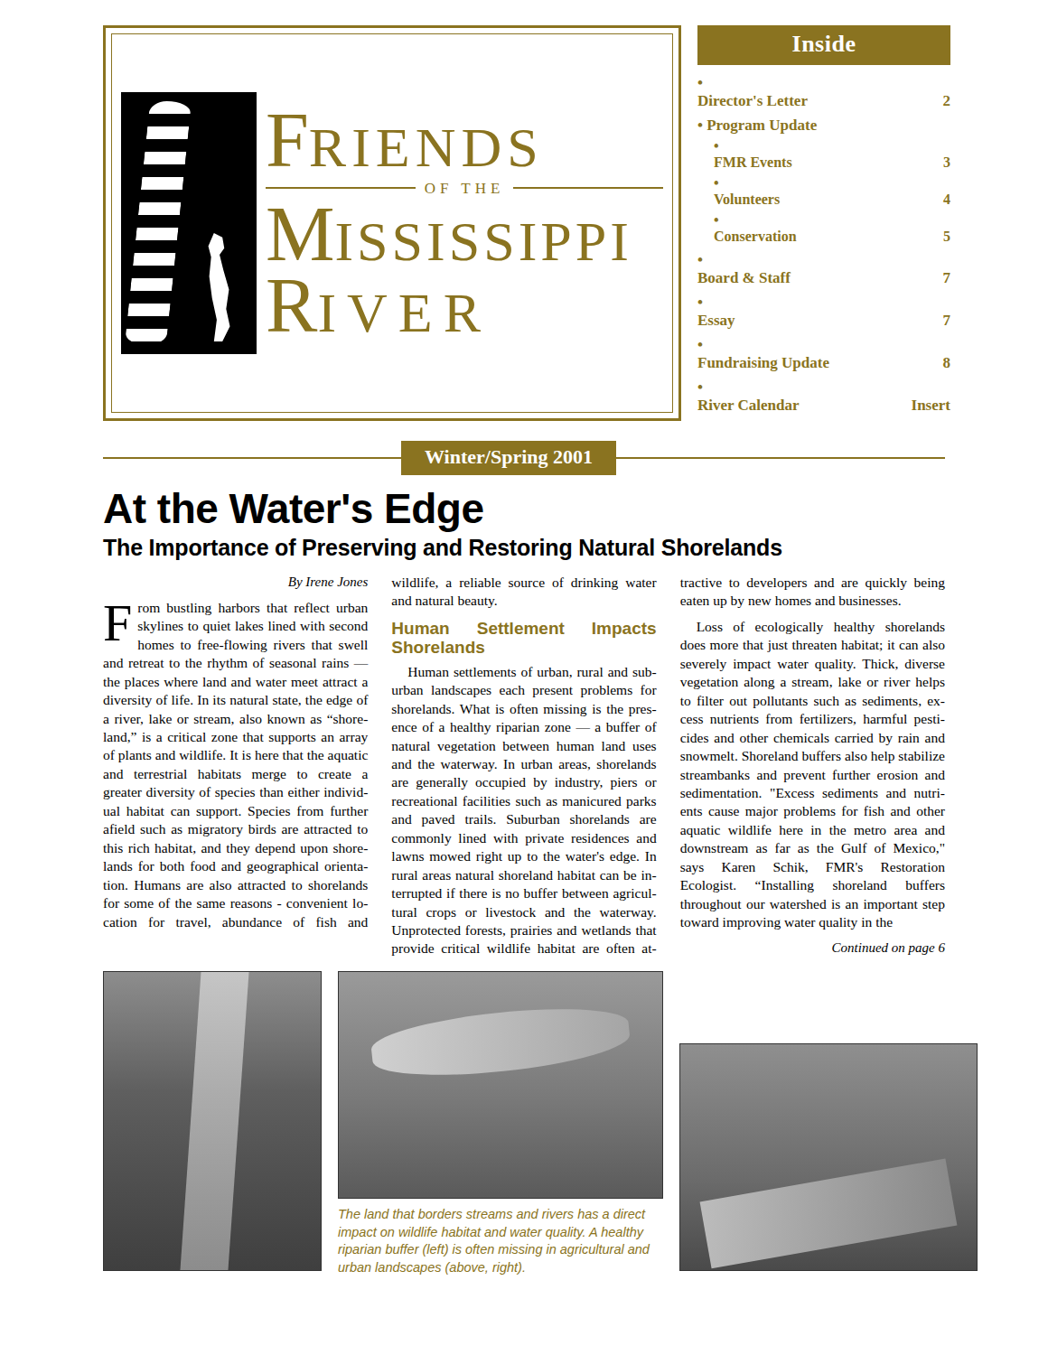FRIENDS
OF THE
MISSISSIPPI
RIVER
Inside
Director's Letter 2
Program Update
FMR Events 3
Volunteers 4
Conservation 5
Board & Staff 7
Essay 7
Fundraising Update 8
River Calendar Insert
Winter/Spring 2001
At the Water's Edge
The Importance of Preserving and Restoring Natural Shorelands
By Irene Jones
From bustling harbors that reflect urban skylines to quiet lakes lined with second homes to free-flowing rivers that swell and retreat to the rhythm of seasonal rains — the places where land and water meet attract a diversity of life. In its natural state, the edge of a river, lake or stream, also known as “shoreland,” is a critical zone that supports an array of plants and wildlife. It is here that the aquatic and terrestrial habitats merge to create a greater diversity of species than either individual habitat can support. Species from further afield such as migratory birds are attracted to this rich habitat, and they depend upon shorelands for both food and geographical orientation. Humans are also attracted to shorelands for some of the same reasons - convenient location for travel, abundance of fish and wildlife, a reliable source of drinking water and natural beauty.
Human Settlement Impacts Shorelands
Human settlements of urban, rural and suburban landscapes each present problems for shorelands. What is often missing is the presence of a healthy riparian zone — a buffer of natural vegetation between human land uses and the waterway. In urban areas, shorelands are generally occupied by industry, piers or recreational facilities such as manicured parks and paved trails. Suburban shorelands are commonly lined with private residences and lawns mowed right up to the water's edge. In rural areas natural shoreland habitat can be interrupted if there is no buffer between agricultural crops or livestock and the waterway. Unprotected forests, prairies and wetlands that provide critical wildlife habitat are often attractive to developers and are quickly being eaten up by new homes and businesses.
Loss of ecologically healthy shorelands does more that just threaten habitat; it can also severely impact water quality. Thick, diverse vegetation along a stream, lake or river helps to filter out pollutants such as sediments, excess nutrients from fertilizers, harmful pesticides and other chemicals carried by rain and snowmelt. Shoreland buffers also help stabilize streambanks and prevent further erosion and sedimentation. "Excess sediments and nutrients cause major problems for fish and other aquatic wildlife here in the metro area and downstream as far as the Gulf of Mexico," says Karen Schik, FMR's Restoration Ecologist. “Installing shoreland buffers throughout our watershed is an important step toward improving water quality in the
Continued on page 6
The land that borders streams and rivers has a direct impact on wildlife habitat and water quality. A healthy riparian buffer (left) is often missing in agricultural and urban landscapes (above, right).